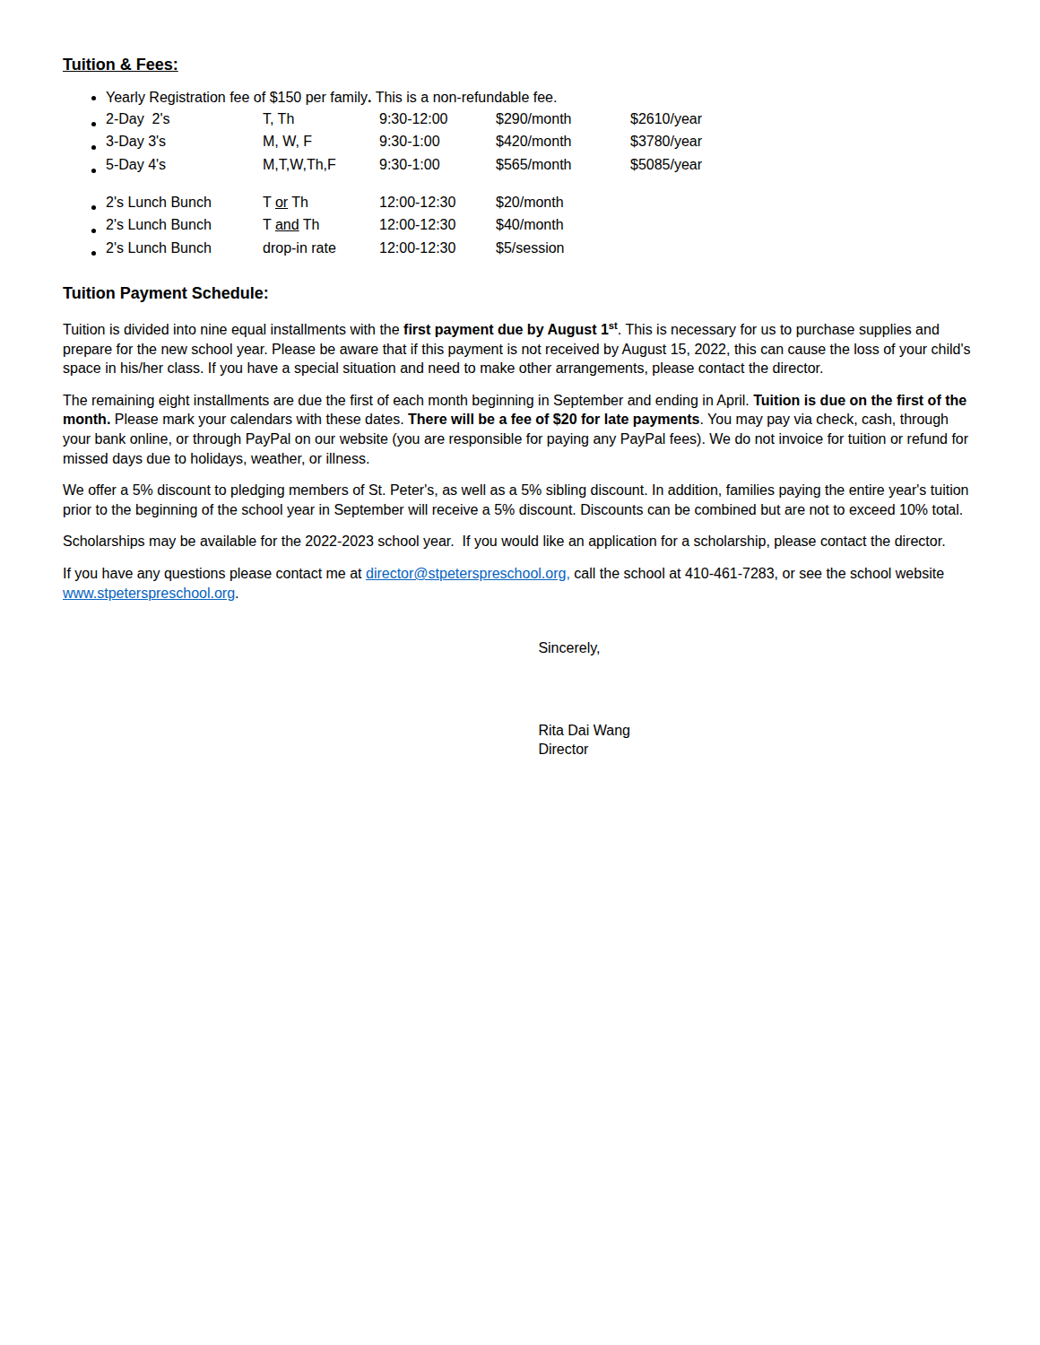Tuition & Fees:
Yearly Registration fee of $150 per family. This is a non-refundable fee.
| 2-Day 2's | T, Th | 9:30-12:00 | $290/month | $2610/year |
| 3-Day 3's | M, W, F | 9:30-1:00 | $420/month | $3780/year |
| 5-Day 4's | M,T,W,Th,F | 9:30-1:00 | $565/month | $5085/year |
| 2's Lunch Bunch | T or Th | 12:00-12:30 | $20/month |
| 2's Lunch Bunch | T and Th | 12:00-12:30 | $40/month |
| 2's Lunch Bunch | drop-in rate | 12:00-12:30 | $5/session |
Tuition Payment Schedule:
Tuition is divided into nine equal installments with the first payment due by August 1st. This is necessary for us to purchase supplies and prepare for the new school year. Please be aware that if this payment is not received by August 15, 2022, this can cause the loss of your child's space in his/her class. If you have a special situation and need to make other arrangements, please contact the director.
The remaining eight installments are due the first of each month beginning in September and ending in April. Tuition is due on the first of the month. Please mark your calendars with these dates. There will be a fee of $20 for late payments. You may pay via check, cash, through your bank online, or through PayPal on our website (you are responsible for paying any PayPal fees). We do not invoice for tuition or refund for missed days due to holidays, weather, or illness.
We offer a 5% discount to pledging members of St. Peter's, as well as a 5% sibling discount. In addition, families paying the entire year's tuition prior to the beginning of the school year in September will receive a 5% discount. Discounts can be combined but are not to exceed 10% total.
Scholarships may be available for the 2022-2023 school year. If you would like an application for a scholarship, please contact the director.
If you have any questions please contact me at director@stpeterspreschool.org, call the school at 410-461-7283, or see the school website www.stpeterspreschool.org.
Sincerely,
Rita Dai Wang
Director